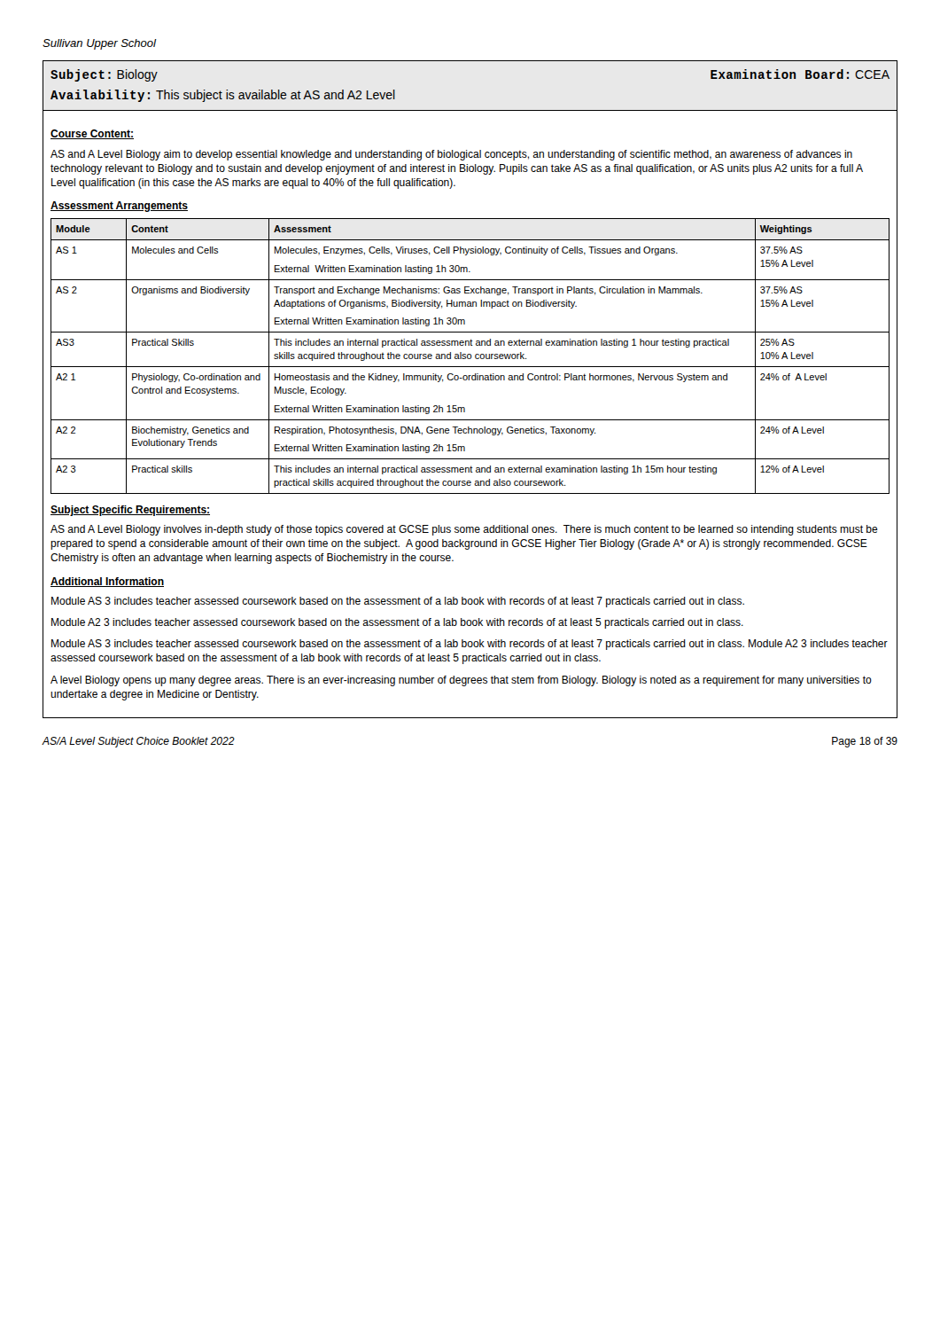Sullivan Upper School
Subject: Biology
Examination Board: CCEA
Availability: This subject is available at AS and A2 Level
Course Content:
AS and A Level Biology aim to develop essential knowledge and understanding of biological concepts, an understanding of scientific method, an awareness of advances in technology relevant to Biology and to sustain and develop enjoyment of and interest in Biology. Pupils can take AS as a final qualification, or AS units plus A2 units for a full A Level qualification (in this case the AS marks are equal to 40% of the full qualification).
Assessment Arrangements
| Module | Content | Assessment | Weightings |
| --- | --- | --- | --- |
| AS 1 | Molecules and Cells | Molecules, Enzymes, Cells, Viruses, Cell Physiology, Continuity of Cells, Tissues and Organs. External Written Examination lasting 1h 30m. | 37.5% AS 15% A Level |
| AS 2 | Organisms and Biodiversity | Transport and Exchange Mechanisms: Gas Exchange, Transport in Plants, Circulation in Mammals. Adaptations of Organisms, Biodiversity, Human Impact on Biodiversity. External Written Examination lasting 1h 30m | 37.5% AS 15% A Level |
| AS3 | Practical Skills | This includes an internal practical assessment and an external examination lasting 1 hour testing practical skills acquired throughout the course and also coursework. | 25% AS 10% A Level |
| A2 1 | Physiology, Co-ordination and Control and Ecosystems. | Homeostasis and the Kidney, Immunity, Co-ordination and Control: Plant hormones, Nervous System and Muscle, Ecology. External Written Examination lasting 2h 15m | 24% of A Level |
| A2 2 | Biochemistry, Genetics and Evolutionary Trends | Respiration, Photosynthesis, DNA, Gene Technology, Genetics, Taxonomy. External Written Examination lasting 2h 15m | 24% of A Level |
| A2 3 | Practical skills | This includes an internal practical assessment and an external examination lasting 1h 15m hour testing practical skills acquired throughout the course and also coursework. | 12% of A Level |
Subject Specific Requirements:
AS and A Level Biology involves in-depth study of those topics covered at GCSE plus some additional ones. There is much content to be learned so intending students must be prepared to spend a considerable amount of their own time on the subject. A good background in GCSE Higher Tier Biology (Grade A* or A) is strongly recommended. GCSE Chemistry is often an advantage when learning aspects of Biochemistry in the course.
Additional Information
Module AS 3 includes teacher assessed coursework based on the assessment of a lab book with records of at least 7 practicals carried out in class.
Module A2 3 includes teacher assessed coursework based on the assessment of a lab book with records of at least 5 practicals carried out in class.
Module AS 3 includes teacher assessed coursework based on the assessment of a lab book with records of at least 7 practicals carried out in class. Module A2 3 includes teacher assessed coursework based on the assessment of a lab book with records of at least 5 practicals carried out in class.
A level Biology opens up many degree areas. There is an ever-increasing number of degrees that stem from Biology. Biology is noted as a requirement for many universities to undertake a degree in Medicine or Dentistry.
AS/A Level Subject Choice Booklet 2022
Page 18 of 39